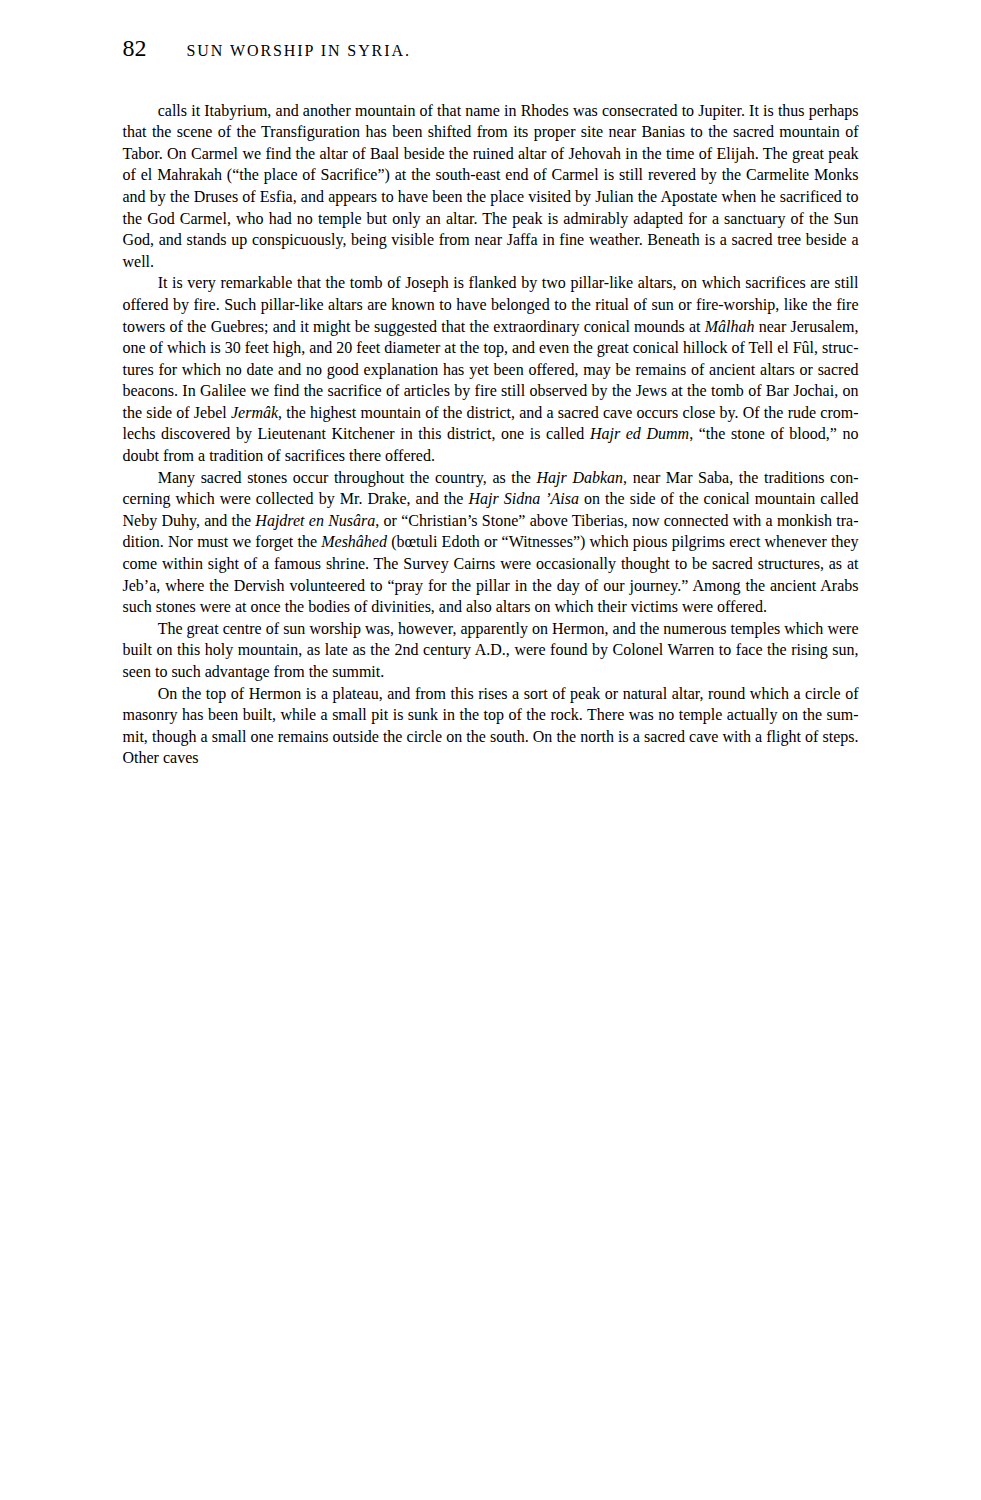82
Sun Worship in Syria.
calls it Itabyrium, and another mountain of that name in Rhodes was consecrated to Jupiter. It is thus perhaps that the scene of the Transfiguration has been shifted from its proper site near Banias to the sacred mountain of Tabor. On Carmel we find the altar of Baal beside the ruined altar of Jehovah in the time of Elijah. The great peak of el Mahrakah (“the place of Sacrifice”) at the south-east end of Carmel is still revered by the Carmelite Monks and by the Druses of Esfia, and appears to have been the place visited by Julian the Apostate when he sacrificed to the God Carmel, who had no temple but only an altar. The peak is admirably adapted for a sanctuary of the Sun God, and stands up conspicuously, being visible from near Jaffa in fine weather. Beneath is a sacred tree beside a well.
It is very remarkable that the tomb of Joseph is flanked by two pillar-like altars, on which sacrifices are still offered by fire. Such pillar-like altars are known to have belonged to the ritual of sun or fire-worship, like the fire towers of the Guebres; and it might be suggested that the extraordinary conical mounds at Mâlhah near Jerusalem, one of which is 30 feet high, and 20 feet diameter at the top, and even the great conical hillock of Tell el Fûl, structures for which no date and no good explanation has yet been offered, may be remains of ancient altars or sacred beacons. In Galilee we find the sacrifice of articles by fire still observed by the Jews at the tomb of Bar Jochai, on the side of Jebel Jermâk, the highest mountain of the district, and a sacred cave occurs close by. Of the rude cromlechs discovered by Lieutenant Kitchener in this district, one is called Hajr ed Dumm, “the stone of blood,” no doubt from a tradition of sacrifices there offered.
Many sacred stones occur throughout the country, as the Hajr Dabkan, near Mar Saba, the traditions concerning which were collected by Mr. Drake, and the Hajr Sidna ’Aisa on the side of the conical mountain called Neby Duhy, and the Hajdret en Nusâra, or “Christian’s Stone” above Tiberias, now connected with a monkish tradition. Nor must we forget the Meshâhed (bœtuli Edoth or “Witnesses”) which pious pilgrims erect whenever they come within sight of a famous shrine. The Survey Cairns were occasionally thought to be sacred structures, as at Jeb’a, where the Dervish volunteered to “pray for the pillar in the day of our journey.” Among the ancient Arabs such stones were at once the bodies of divinities, and also altars on which their victims were offered.
The great centre of sun worship was, however, apparently on Hermon, and the numerous temples which were built on this holy mountain, as late as the 2nd century A.D., were found by Colonel Warren to face the rising sun, seen to such advantage from the summit.
On the top of Hermon is a plateau, and from this rises a sort of peak or natural altar, round which a circle of masonry has been built, while a small pit is sunk in the top of the rock. There was no temple actually on the summit, though a small one remains outside the circle on the south. On the north is a sacred cave with a flight of steps. Other caves